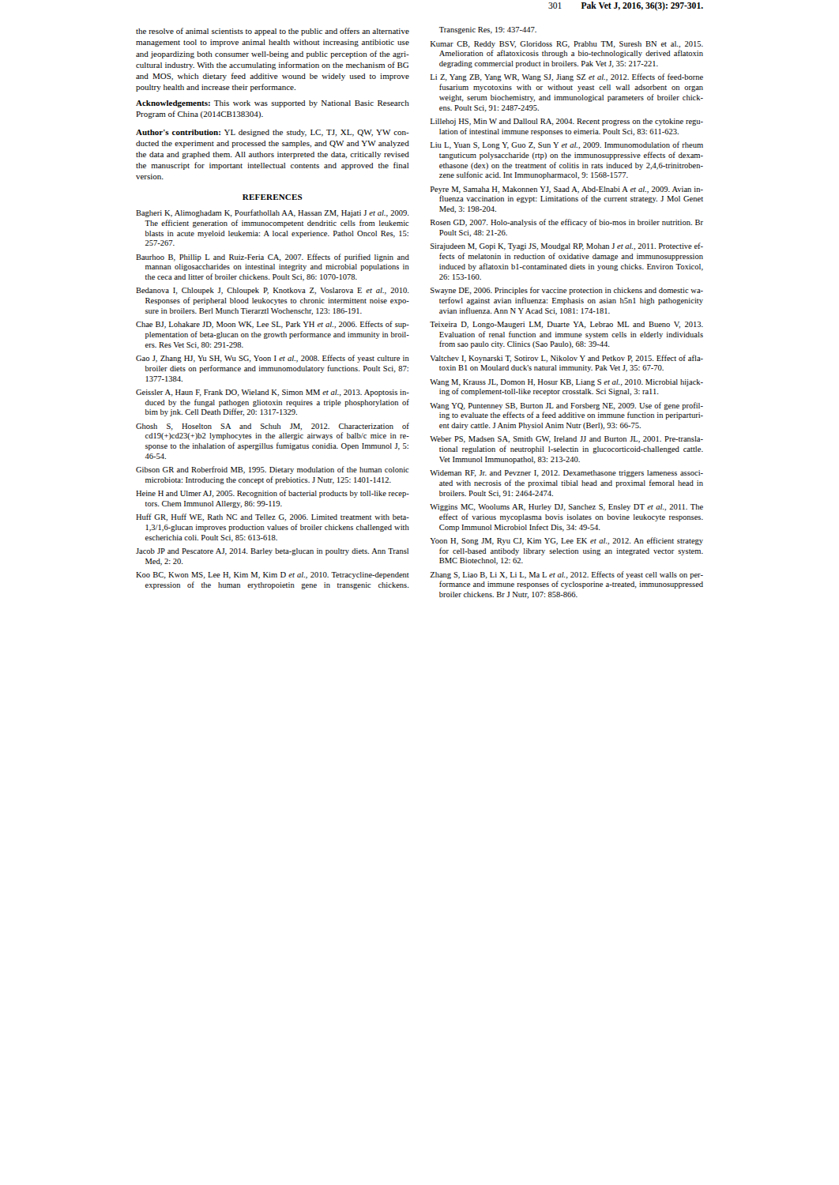301 Pak Vet J, 2016, 36(3): 297-301.
the resolve of animal scientists to appeal to the public and offers an alternative management tool to improve animal health without increasing antibiotic use and jeopardizing both consumer well-being and public perception of the agricultural industry. With the accumulating information on the mechanism of BG and MOS, which dietary feed additive wound be widely used to improve poultry health and increase their performance.
Acknowledgements: This work was supported by National Basic Research Program of China (2014CB138304).
Author's contribution: YL designed the study, LC, TJ, XL, QW, YW conducted the experiment and processed the samples, and QW and YW analyzed the data and graphed them. All authors interpreted the data, critically revised the manuscript for important intellectual contents and approved the final version.
REFERENCES
Bagheri K, Alimoghadam K, Pourfathollah AA, Hassan ZM, Hajati J et al., 2009. The efficient generation of immunocompetent dendritic cells from leukemic blasts in acute myeloid leukemia: A local experience. Pathol Oncol Res, 15: 257-267.
Baurhoo B, Phillip L and Ruiz-Feria CA, 2007. Effects of purified lignin and mannan oligosaccharides on intestinal integrity and microbial populations in the ceca and litter of broiler chickens. Poult Sci, 86: 1070-1078.
Bedanova I, Chloupek J, Chloupek P, Knotkova Z, Voslarova E et al., 2010. Responses of peripheral blood leukocytes to chronic intermittent noise exposure in broilers. Berl Munch Tierarztl Wochenschr, 123: 186-191.
Chae BJ, Lohakare JD, Moon WK, Lee SL, Park YH et al., 2006. Effects of supplementation of beta-glucan on the growth performance and immunity in broilers. Res Vet Sci, 80: 291-298.
Gao J, Zhang HJ, Yu SH, Wu SG, Yoon I et al., 2008. Effects of yeast culture in broiler diets on performance and immunomodulatory functions. Poult Sci, 87: 1377-1384.
Geissler A, Haun F, Frank DO, Wieland K, Simon MM et al., 2013. Apoptosis induced by the fungal pathogen gliotoxin requires a triple phosphorylation of bim by jnk. Cell Death Differ, 20: 1317-1329.
Ghosh S, Hoselton SA and Schuh JM, 2012. Characterization of cd19(+)cd23(+)b2 lymphocytes in the allergic airways of balb/c mice in response to the inhalation of aspergillus fumigatus conidia. Open Immunol J, 5: 46-54.
Gibson GR and Roberfroid MB, 1995. Dietary modulation of the human colonic microbiota: Introducing the concept of prebiotics. J Nutr, 125: 1401-1412.
Heine H and Ulmer AJ, 2005. Recognition of bacterial products by toll-like receptors. Chem Immunol Allergy, 86: 99-119.
Huff GR, Huff WE, Rath NC and Tellez G, 2006. Limited treatment with beta-1,3/1,6-glucan improves production values of broiler chickens challenged with escherichia coli. Poult Sci, 85: 613-618.
Jacob JP and Pescatore AJ, 2014. Barley beta-glucan in poultry diets. Ann Transl Med, 2: 20.
Koo BC, Kwon MS, Lee H, Kim M, Kim D et al., 2010. Tetracycline-dependent expression of the human erythropoietin gene in transgenic chickens. Transgenic Res, 19: 437-447.
Kumar CB, Reddy BSV, Gloridoss RG, Prabhu TM, Suresh BN et al., 2015. Amelioration of aflatoxicosis through a bio-technologically derived aflatoxin degrading commercial product in broilers. Pak Vet J, 35: 217-221.
Li Z, Yang ZB, Yang WR, Wang SJ, Jiang SZ et al., 2012. Effects of feed-borne fusarium mycotoxins with or without yeast cell wall adsorbent on organ weight, serum biochemistry, and immunological parameters of broiler chickens. Poult Sci, 91: 2487-2495.
Lillehoj HS, Min W and Dalloul RA, 2004. Recent progress on the cytokine regulation of intestinal immune responses to eimeria. Poult Sci, 83: 611-623.
Liu L, Yuan S, Long Y, Guo Z, Sun Y et al., 2009. Immunomodulation of rheum tanguticum polysaccharide (rtp) on the immunosuppressive effects of dexamethasone (dex) on the treatment of colitis in rats induced by 2,4,6-trinitrobenzene sulfonic acid. Int Immunopharmacol, 9: 1568-1577.
Peyre M, Samaha H, Makonnen YJ, Saad A, Abd-Elnabi A et al., 2009. Avian influenza vaccination in egypt: Limitations of the current strategy. J Mol Genet Med, 3: 198-204.
Rosen GD, 2007. Holo-analysis of the efficacy of bio-mos in broiler nutrition. Br Poult Sci, 48: 21-26.
Sirajudeen M, Gopi K, Tyagi JS, Moudgal RP, Mohan J et al., 2011. Protective effects of melatonin in reduction of oxidative damage and immunosuppression induced by aflatoxin b1-contaminated diets in young chicks. Environ Toxicol, 26: 153-160.
Swayne DE, 2006. Principles for vaccine protection in chickens and domestic waterfowl against avian influenza: Emphasis on asian h5n1 high pathogenicity avian influenza. Ann N Y Acad Sci, 1081: 174-181.
Teixeira D, Longo-Maugeri LM, Duarte YA, Lebrao ML and Bueno V, 2013. Evaluation of renal function and immune system cells in elderly individuals from sao paulo city. Clinics (Sao Paulo), 68: 39-44.
Valtchev I, Koynarski T, Sotirov L, Nikolov Y and Petkov P, 2015. Effect of aflatoxin B1 on Moulard duck's natural immunity. Pak Vet J, 35: 67-70.
Wang M, Krauss JL, Domon H, Hosur KB, Liang S et al., 2010. Microbial hijacking of complement-toll-like receptor crosstalk. Sci Signal, 3: ra11.
Wang YQ, Puntenney SB, Burton JL and Forsberg NE, 2009. Use of gene profiling to evaluate the effects of a feed additive on immune function in periparturient dairy cattle. J Anim Physiol Anim Nutr (Berl), 93: 66-75.
Weber PS, Madsen SA, Smith GW, Ireland JJ and Burton JL, 2001. Pre-translational regulation of neutrophil l-selectin in glucocorticoid-challenged cattle. Vet Immunol Immunopathol, 83: 213-240.
Wideman RF, Jr. and Pevzner I, 2012. Dexamethasone triggers lameness associated with necrosis of the proximal tibial head and proximal femoral head in broilers. Poult Sci, 91: 2464-2474.
Wiggins MC, Woolums AR, Hurley DJ, Sanchez S, Ensley DT et al., 2011. The effect of various mycoplasma bovis isolates on bovine leukocyte responses. Comp Immunol Microbiol Infect Dis, 34: 49-54.
Yoon H, Song JM, Ryu CJ, Kim YG, Lee EK et al., 2012. An efficient strategy for cell-based antibody library selection using an integrated vector system. BMC Biotechnol, 12: 62.
Zhang S, Liao B, Li X, Li L, Ma L et al., 2012. Effects of yeast cell walls on performance and immune responses of cyclosporine a-treated, immunosuppressed broiler chickens. Br J Nutr, 107: 858-866.